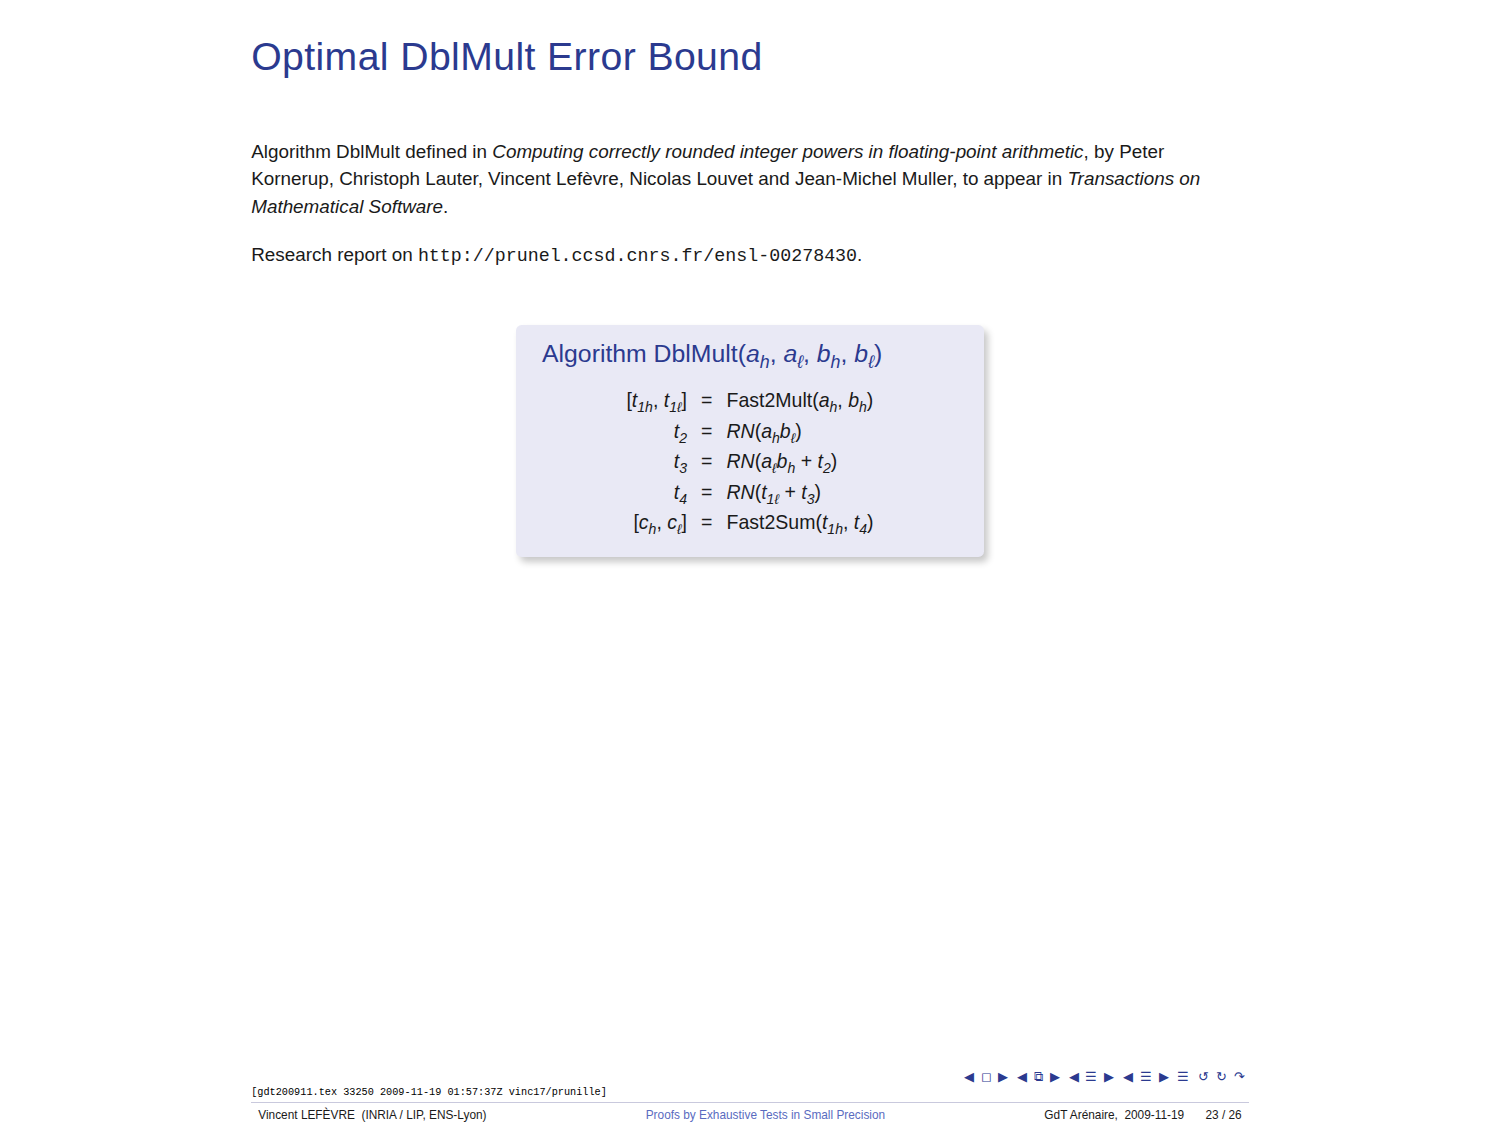Optimal DblMult Error Bound
Algorithm DblMult defined in Computing correctly rounded integer powers in floating-point arithmetic, by Peter Kornerup, Christoph Lauter, Vincent Lefèvre, Nicolas Louvet and Jean-Michel Muller, to appear in Transactions on Mathematical Software.
Research report on http://prunel.ccsd.cnrs.fr/ensl-00278430.
Algorithm DblMult(ah, aℓ, bh, bℓ)
| [ t 1h , t 1ℓ ] | = | Fast2Mult( a h , b h ) |
| t 2 | = | RN ( a h b ℓ ) |
| t 3 | = | RN ( a ℓ b h + t 2 ) |
| t 4 | = | RN ( t 1ℓ + t 3 ) |
| [ c h , c ℓ ] | = | Fast2Sum( t 1h , t 4 ) |
◀ ◻ ▶ ◀ ⧉ ▶ ◀ ☰ ▶ ◀ ☰ ▶ ☰ ↺ ↻ ↷
[gdt200911.tex 33250 2009-11-19 01:57:37Z vinc17/prunille]
Vincent LEFÈVRE (INRIA / LIP, ENS-Lyon) Proofs by Exhaustive Tests in Small Precision GdT Arénaire, 2009-11-19 23 / 26